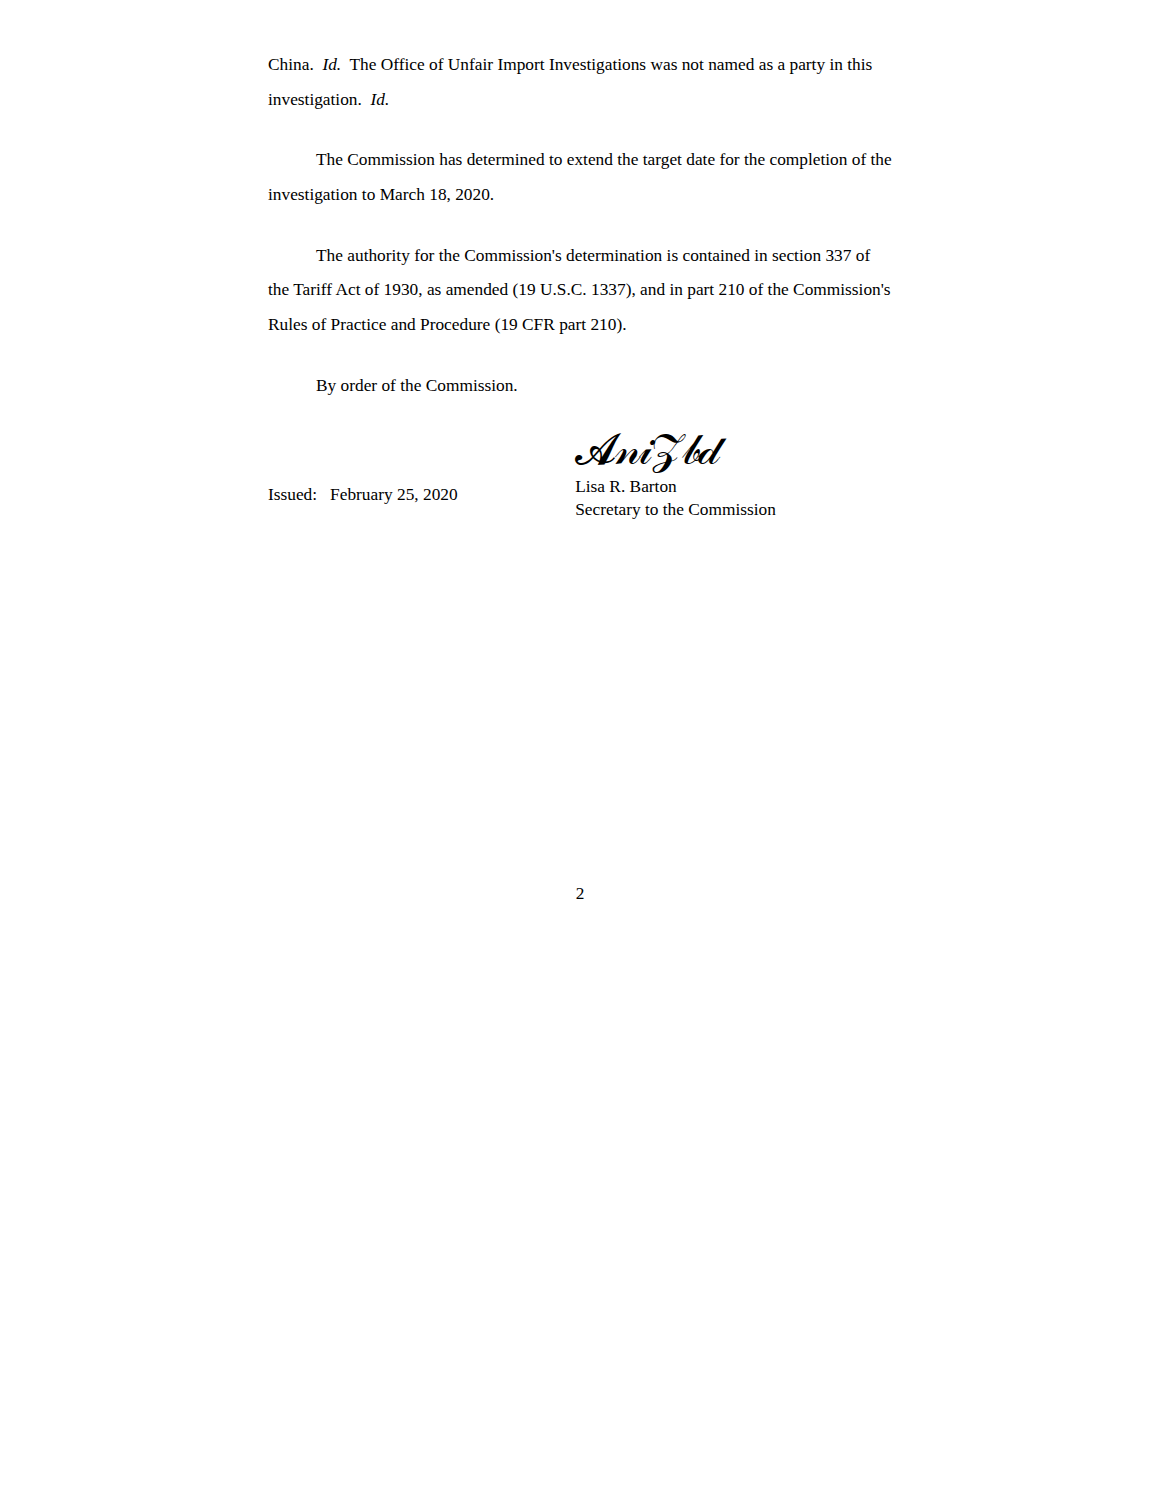China. Id. The Office of Unfair Import Investigations was not named as a party in this investigation. Id.
The Commission has determined to extend the target date for the completion of the investigation to March 18, 2020.
The authority for the Commission's determination is contained in section 337 of the Tariff Act of 1930, as amended (19 U.S.C. 1337), and in part 210 of the Commission's Rules of Practice and Procedure (19 CFR part 210).
By order of the Commission.
𝓐𝓃𝒾𝒵𝒷𝒹
Lisa R. Barton
Secretary to the Commission
Issued: February 25, 2020
2